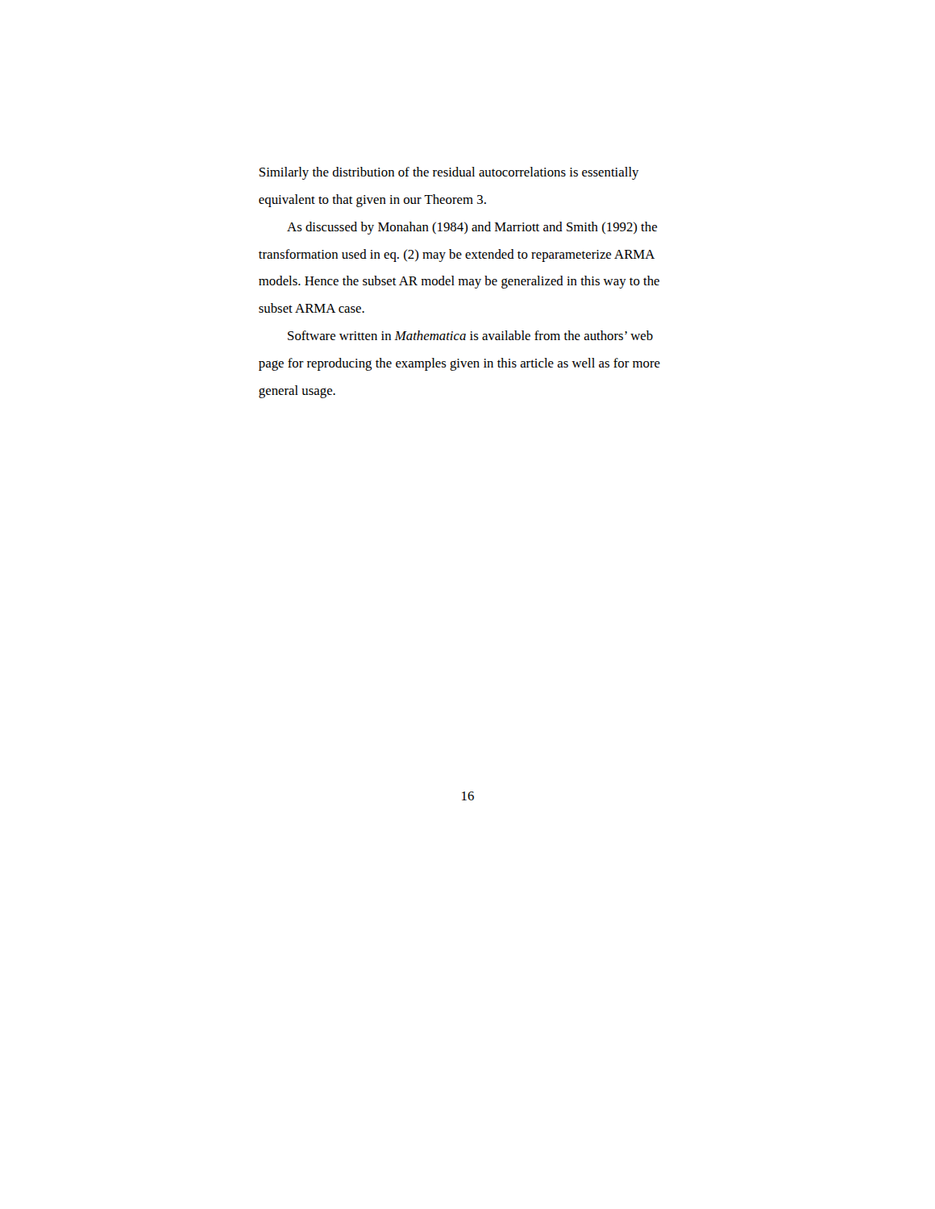Similarly the distribution of the residual autocorrelations is essentially equivalent to that given in our Theorem 3.
As discussed by Monahan (1984) and Marriott and Smith (1992) the transformation used in eq. (2) may be extended to reparameterize ARMA models. Hence the subset AR model may be generalized in this way to the subset ARMA case.
Software written in Mathematica is available from the authors’ web page for reproducing the examples given in this article as well as for more general usage.
16